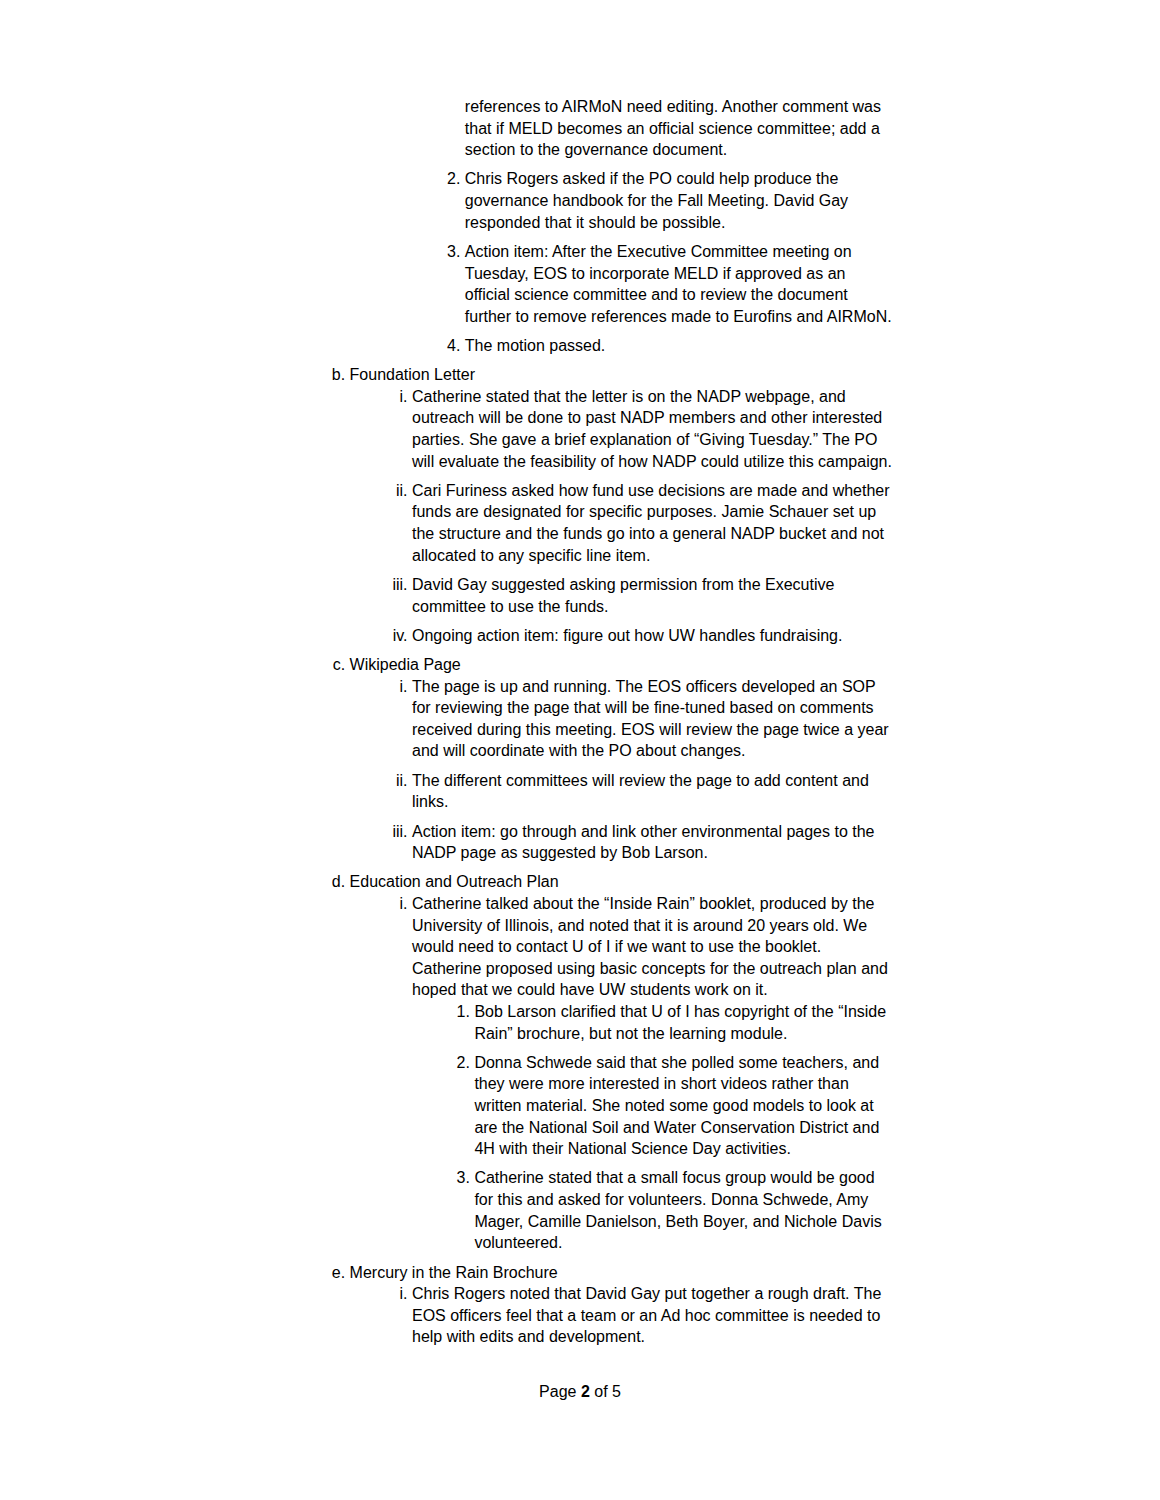references to AIRMoN need editing. Another comment was that if MELD becomes an official science committee; add a section to the governance document.
Chris Rogers asked if the PO could help produce the governance handbook for the Fall Meeting. David Gay responded that it should be possible.
Action item: After the Executive Committee meeting on Tuesday, EOS to incorporate MELD if approved as an official science committee and to review the document further to remove references made to Eurofins and AIRMoN.
The motion passed.
Foundation Letter
Catherine stated that the letter is on the NADP webpage, and outreach will be done to past NADP members and other interested parties. She gave a brief explanation of “Giving Tuesday.” The PO will evaluate the feasibility of how NADP could utilize this campaign.
Cari Furiness asked how fund use decisions are made and whether funds are designated for specific purposes. Jamie Schauer set up the structure and the funds go into a general NADP bucket and not allocated to any specific line item.
David Gay suggested asking permission from the Executive committee to use the funds.
Ongoing action item: figure out how UW handles fundraising.
Wikipedia Page
The page is up and running. The EOS officers developed an SOP for reviewing the page that will be fine-tuned based on comments received during this meeting. EOS will review the page twice a year and will coordinate with the PO about changes.
The different committees will review the page to add content and links.
Action item: go through and link other environmental pages to the NADP page as suggested by Bob Larson.
Education and Outreach Plan
Catherine talked about the “Inside Rain” booklet, produced by the University of Illinois, and noted that it is around 20 years old. We would need to contact U of I if we want to use the booklet. Catherine proposed using basic concepts for the outreach plan and hoped that we could have UW students work on it.
Bob Larson clarified that U of I has copyright of the “Inside Rain” brochure, but not the learning module.
Donna Schwede said that she polled some teachers, and they were more interested in short videos rather than written material. She noted some good models to look at are the National Soil and Water Conservation District and 4H with their National Science Day activities.
Catherine stated that a small focus group would be good for this and asked for volunteers. Donna Schwede, Amy Mager, Camille Danielson, Beth Boyer, and Nichole Davis volunteered.
Mercury in the Rain Brochure
Chris Rogers noted that David Gay put together a rough draft. The EOS officers feel that a team or an Ad hoc committee is needed to help with edits and development.
Page 2 of 5